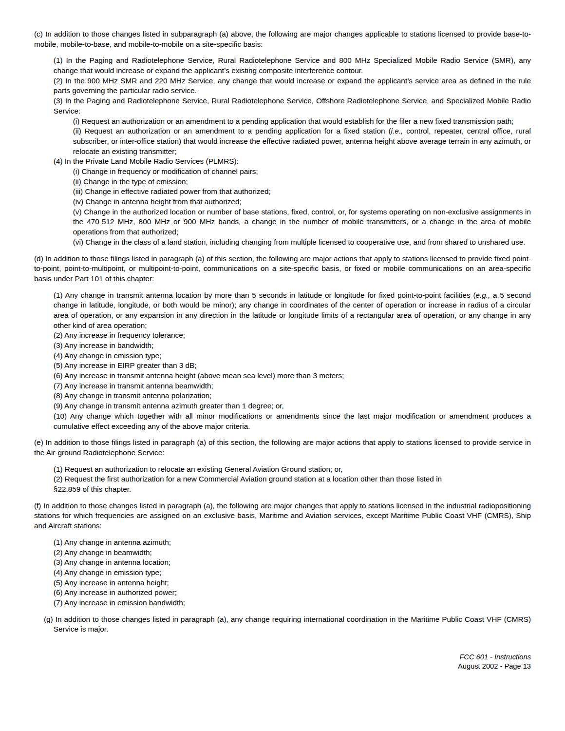(c) In addition to those changes listed in subparagraph (a) above, the following are major changes applicable to stations licensed to provide base-to-mobile, mobile-to-base, and mobile-to-mobile on a site-specific basis:
(1) In the Paging and Radiotelephone Service, Rural Radiotelephone Service and 800 MHz Specialized Mobile Radio Service (SMR), any change that would increase or expand the applicant’s existing composite interference contour.
(2) In the 900 MHz SMR and 220 MHz Service, any change that would increase or expand the applicant’s service area as defined in the rule parts governing the particular radio service.
(3) In the Paging and Radiotelephone Service, Rural Radiotelephone Service, Offshore Radiotelephone Service, and Specialized Mobile Radio Service:
(i) Request an authorization or an amendment to a pending application that would establish for the filer a new fixed transmission path;
(ii) Request an authorization or an amendment to a pending application for a fixed station (i.e., control, repeater, central office, rural subscriber, or inter-office station) that would increase the effective radiated power, antenna height above average terrain in any azimuth, or relocate an existing transmitter;
(4) In the Private Land Mobile Radio Services (PLMRS):
(i) Change in frequency or modification of channel pairs;
(ii) Change in the type of emission;
(iii) Change in effective radiated power from that authorized;
(iv) Change in antenna height from that authorized;
(v) Change in the authorized location or number of base stations, fixed, control, or, for systems operating on non-exclusive assignments in the 470-512 MHz, 800 MHz or 900 MHz bands, a change in the number of mobile transmitters, or a change in the area of mobile operations from that authorized;
(vi) Change in the class of a land station, including changing from multiple licensed to cooperative use, and from shared to unshared use.
(d) In addition to those filings listed in paragraph (a) of this section, the following are major actions that apply to stations licensed to provide fixed point-to-point, point-to-multipoint, or multipoint-to-point, communications on a site-specific basis, or fixed or mobile communications on an area-specific basis under Part 101 of this chapter:
(1) Any change in transmit antenna location by more than 5 seconds in latitude or longitude for fixed point-to-point facilities (e.g., a 5 second change in latitude, longitude, or both would be minor); any change in coordinates of the center of operation or increase in radius of a circular area of operation, or any expansion in any direction in the latitude or longitude limits of a rectangular area of operation, or any change in any other kind of area operation;
(2) Any increase in frequency tolerance;
(3) Any increase in bandwidth;
(4) Any change in emission type;
(5) Any increase in EIRP greater than 3 dB;
(6) Any increase in transmit antenna height (above mean sea level) more than 3 meters;
(7) Any increase in transmit antenna beamwidth;
(8) Any change in transmit antenna polarization;
(9) Any change in transmit antenna azimuth greater than 1 degree; or,
(10) Any change which together with all minor modifications or amendments since the last major modification or amendment produces a cumulative effect exceeding any of the above major criteria.
(e) In addition to those filings listed in paragraph (a) of this section, the following are major actions that apply to stations licensed to provide service in the Air-ground Radiotelephone Service:
(1) Request an authorization to relocate an existing General Aviation Ground station; or,
(2) Request the first authorization for a new Commercial Aviation ground station at a location other than those listed in
§22.859 of this chapter.
(f) In addition to those changes listed in paragraph (a), the following are major changes that apply to stations licensed in the industrial radiopositioning stations for which frequencies are assigned on an exclusive basis, Maritime and Aviation services, except Maritime Public Coast VHF (CMRS), Ship and Aircraft stations:
(1) Any change in antenna azimuth;
(2) Any change in beamwidth;
(3) Any change in antenna location;
(4) Any change in emission type;
(5) Any increase in antenna height;
(6) Any increase in authorized power;
(7) Any increase in emission bandwidth;
(g) In addition to those changes listed in paragraph (a), any change requiring international coordination in the Maritime Public Coast VHF (CMRS) Service is major.
FCC 601 - Instructions
August 2002 - Page 13